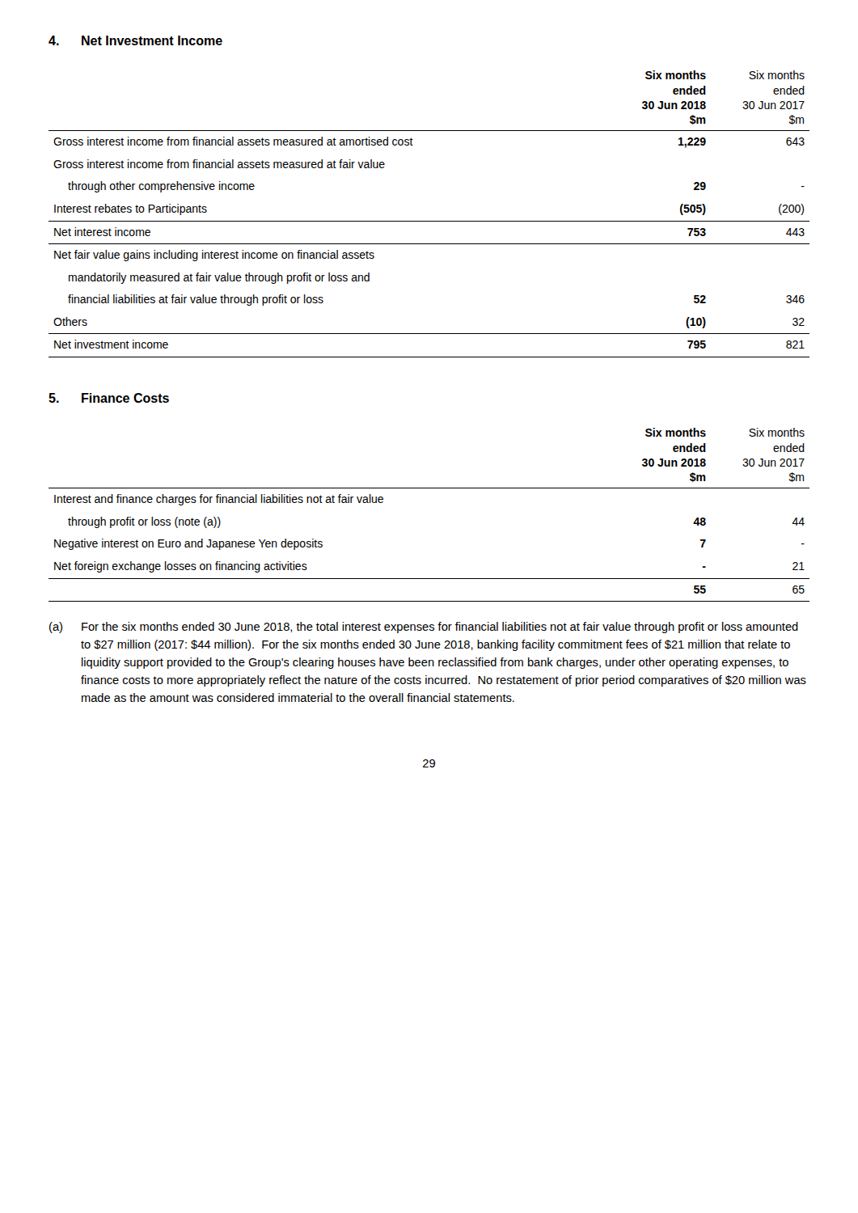4. Net Investment Income
| | Six months ended 30 Jun 2018 $m | Six months ended 30 Jun 2017 $m |
| --- | --- | --- |
| Gross interest income from financial assets measured at amortised cost | 1,229 | 643 |
| Gross interest income from financial assets measured at fair value | | |
| through other comprehensive income | 29 | - |
| Interest rebates to Participants | (505) | (200) |
| Net interest income | 753 | 443 |
| Net fair value gains including interest income on financial assets | | |
| mandatorily measured at fair value through profit or loss and | | |
| financial liabilities at fair value through profit or loss | 52 | 346 |
| Others | (10) | 32 |
| Net investment income | 795 | 821 |
5. Finance Costs
| | Six months ended 30 Jun 2018 $m | Six months ended 30 Jun 2017 $m |
| --- | --- | --- |
| Interest and finance charges for financial liabilities not at fair value | | |
| through profit or loss (note (a)) | 48 | 44 |
| Negative interest on Euro and Japanese Yen deposits | 7 | - |
| Net foreign exchange losses on financing activities | - | 21 |
| | 55 | 65 |
(a) For the six months ended 30 June 2018, the total interest expenses for financial liabilities not at fair value through profit or loss amounted to $27 million (2017: $44 million). For the six months ended 30 June 2018, banking facility commitment fees of $21 million that relate to liquidity support provided to the Group's clearing houses have been reclassified from bank charges, under other operating expenses, to finance costs to more appropriately reflect the nature of the costs incurred. No restatement of prior period comparatives of $20 million was made as the amount was considered immaterial to the overall financial statements.
29